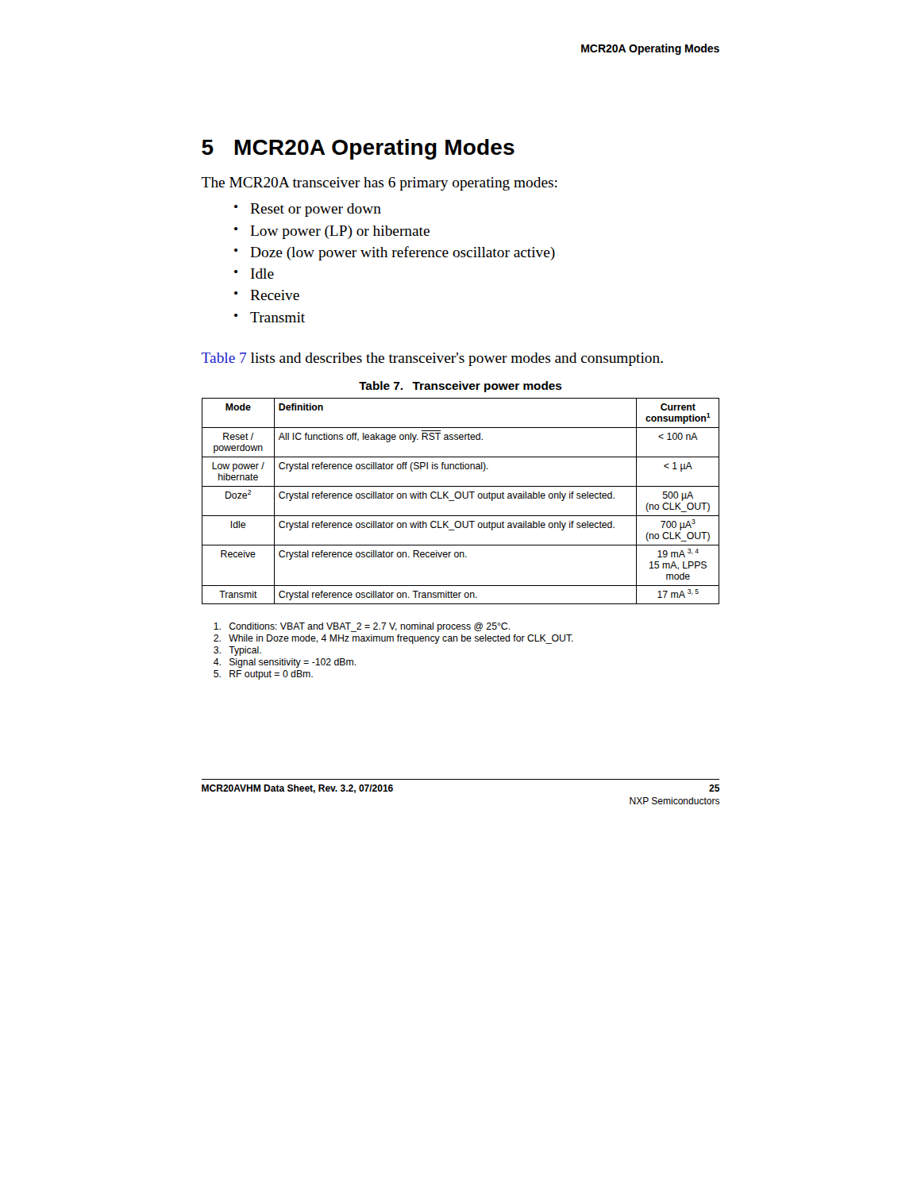MCR20A Operating Modes
5 MCR20A Operating Modes
The MCR20A transceiver has 6 primary operating modes:
Reset or power down
Low power (LP) or hibernate
Doze (low power with reference oscillator active)
Idle
Receive
Transmit
Table 7 lists and describes the transceiver's power modes and consumption.
Table 7. Transceiver power modes
| Mode | Definition | Current consumption 1 |
| --- | --- | --- |
| Reset / powerdown | All IC functions off, leakage only. RST asserted. | < 100 nA |
| Low power / hibernate | Crystal reference oscillator off (SPI is functional). | < 1 µA |
| Doze 2 | Crystal reference oscillator on with CLK_OUT output available only if selected. | 500 µA (no CLK_OUT) |
| Idle | Crystal reference oscillator on with CLK_OUT output available only if selected. | 700 µA 3 (no CLK_OUT) |
| Receive | Crystal reference oscillator on. Receiver on. | 19 mA 3, 4 15 mA, LPPS mode |
| Transmit | Crystal reference oscillator on. Transmitter on. | 17 mA 3, 5 |
Conditions: VBAT and VBAT_2 = 2.7 V, nominal process @ 25°C.
While in Doze mode, 4 MHz maximum frequency can be selected for CLK_OUT.
Typical.
Signal sensitivity = -102 dBm.
RF output = 0 dBm.
MCR20AVHM Data Sheet, Rev. 3.2, 07/2016 25
NXP Semiconductors